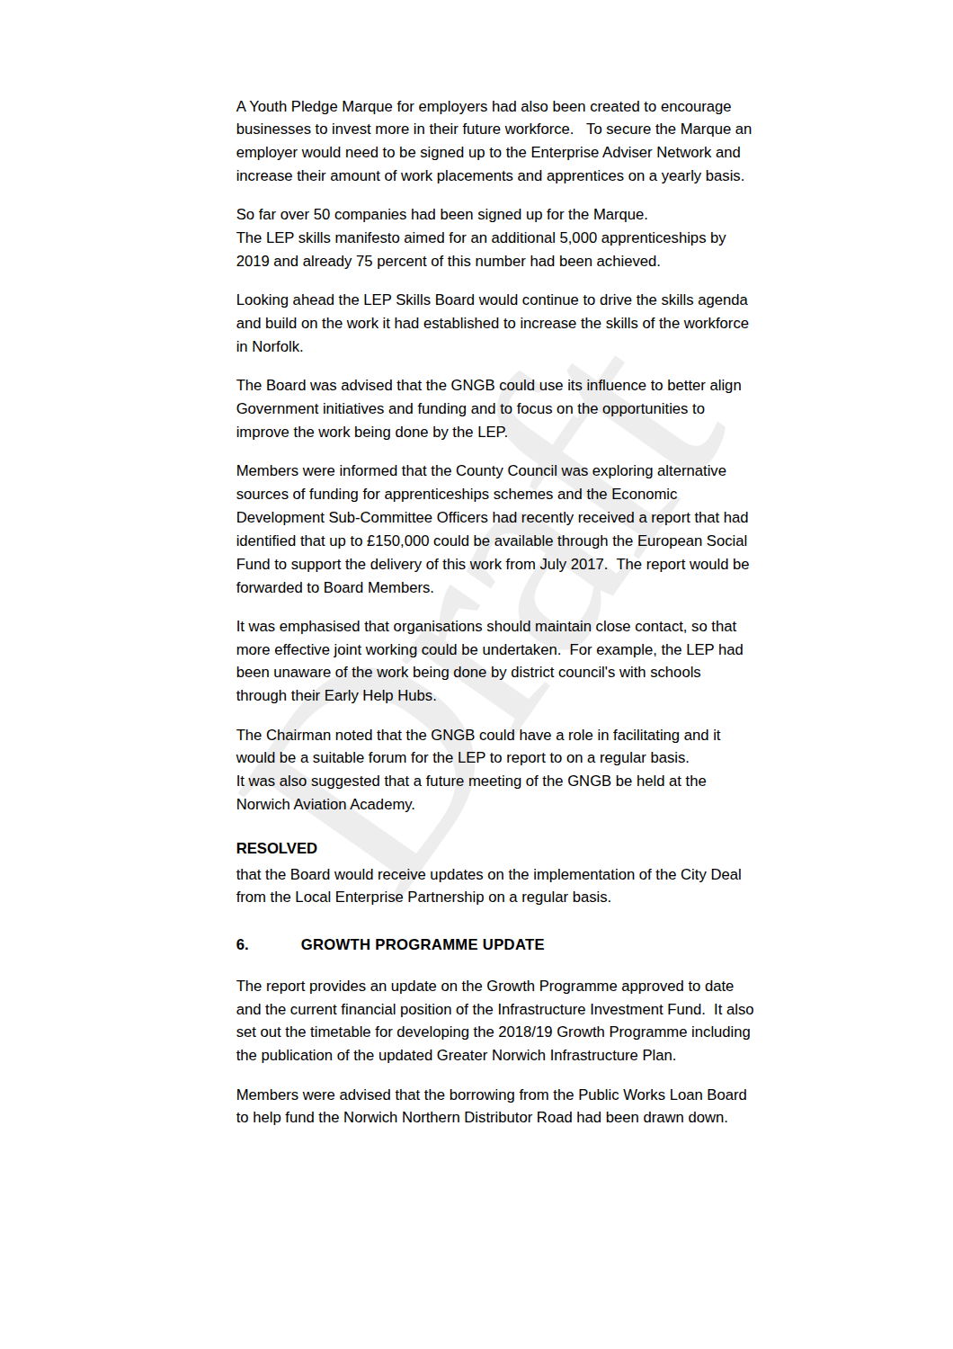Draft
A Youth Pledge Marque for employers had also been created to encourage businesses to invest more in their future workforce. To secure the Marque an employer would need to be signed up to the Enterprise Adviser Network and increase their amount of work placements and apprentices on a yearly basis.
So far over 50 companies had been signed up for the Marque.
The LEP skills manifesto aimed for an additional 5,000 apprenticeships by 2019 and already 75 percent of this number had been achieved.
Looking ahead the LEP Skills Board would continue to drive the skills agenda and build on the work it had established to increase the skills of the workforce in Norfolk.
The Board was advised that the GNGB could use its influence to better align Government initiatives and funding and to focus on the opportunities to improve the work being done by the LEP.
Members were informed that the County Council was exploring alternative sources of funding for apprenticeships schemes and the Economic Development Sub-Committee Officers had recently received a report that had identified that up to £150,000 could be available through the European Social Fund to support the delivery of this work from July 2017. The report would be forwarded to Board Members.
It was emphasised that organisations should maintain close contact, so that more effective joint working could be undertaken. For example, the LEP had been unaware of the work being done by district council's with schools through their Early Help Hubs.
The Chairman noted that the GNGB could have a role in facilitating and it would be a suitable forum for the LEP to report to on a regular basis.
It was also suggested that a future meeting of the GNGB be held at the Norwich Aviation Academy.
RESOLVED
that the Board would receive updates on the implementation of the City Deal from the Local Enterprise Partnership on a regular basis.
6.
GROWTH PROGRAMME UPDATE
The report provides an update on the Growth Programme approved to date and the current financial position of the Infrastructure Investment Fund. It also set out the timetable for developing the 2018/19 Growth Programme including the publication of the updated Greater Norwich Infrastructure Plan.
Members were advised that the borrowing from the Public Works Loan Board to help fund the Norwich Northern Distributor Road had been drawn down.